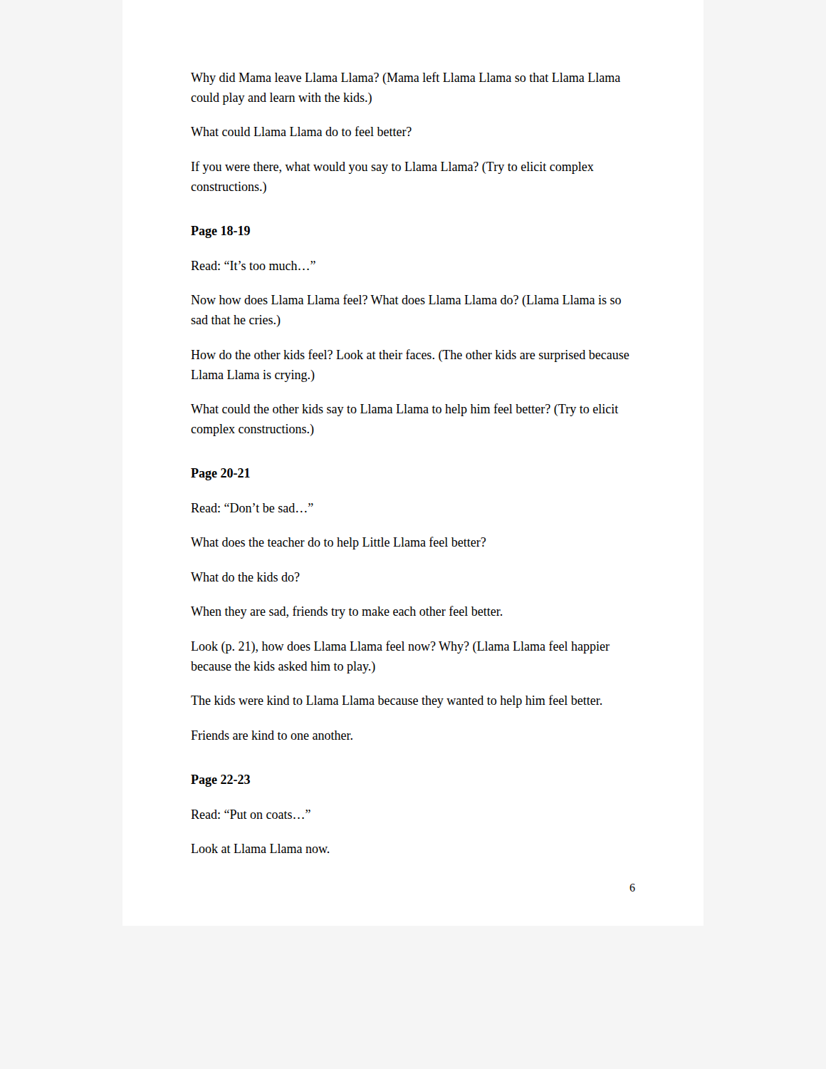Why did Mama leave Llama Llama? (Mama left Llama Llama so that Llama Llama could play and learn with the kids.)
What could Llama Llama do to feel better?
If you were there, what would you say to Llama Llama? (Try to elicit complex constructions.)
Page 18-19
Read: “It’s too much…”
Now how does Llama Llama feel? What does Llama Llama do? (Llama Llama is so sad that he cries.)
How do the other kids feel? Look at their faces. (The other kids are surprised because Llama Llama is crying.)
What could the other kids say to Llama Llama to help him feel better? (Try to elicit complex constructions.)
Page 20-21
Read: “Don’t be sad…”
What does the teacher do to help Little Llama feel better?
What do the kids do?
When they are sad, friends try to make each other feel better.
Look (p. 21), how does Llama Llama feel now? Why? (Llama Llama feel happier because the kids asked him to play.)
The kids were kind to Llama Llama because they wanted to help him feel better.
Friends are kind to one another.
Page 22-23
Read: “Put on coats…”
Look at Llama Llama now.
6